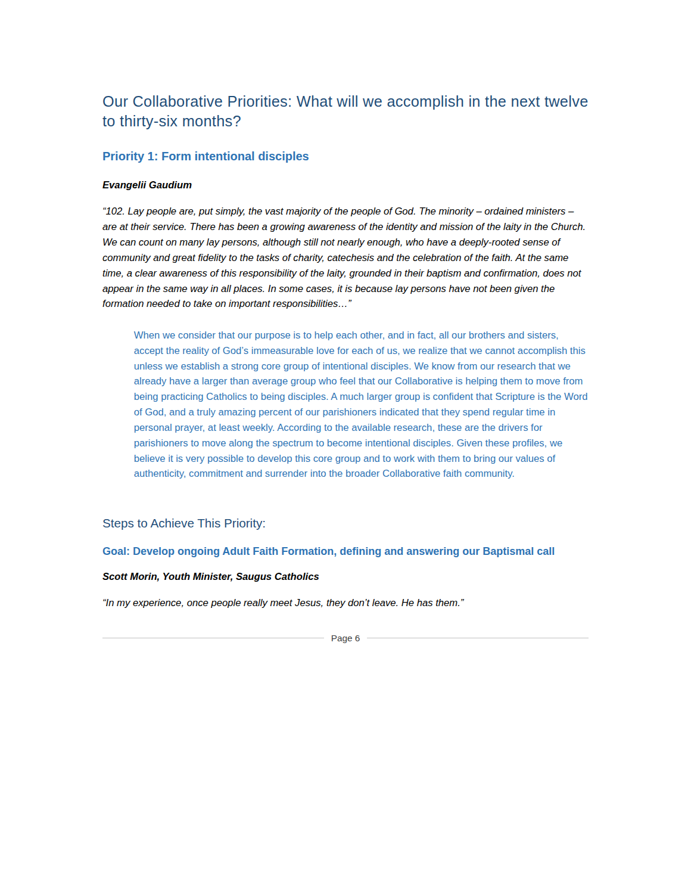Our Collaborative Priorities: What will we accomplish in the next twelve to thirty-six months?
Priority 1: Form intentional disciples
Evangelii Gaudium
“102. Lay people are, put simply, the vast majority of the people of God. The minority – ordained ministers – are at their service. There has been a growing awareness of the identity and mission of the laity in the Church. We can count on many lay persons, although still not nearly enough, who have a deeply-rooted sense of community and great fidelity to the tasks of charity, catechesis and the celebration of the faith. At the same time, a clear awareness of this responsibility of the laity, grounded in their baptism and confirmation, does not appear in the same way in all places. In some cases, it is because lay persons have not been given the formation needed to take on important responsibilities…”
When we consider that our purpose is to help each other, and in fact, all our brothers and sisters, accept the reality of God’s immeasurable love for each of us, we realize that we cannot accomplish this unless we establish a strong core group of intentional disciples. We know from our research that we already have a larger than average group who feel that our Collaborative is helping them to move from being practicing Catholics to being disciples. A much larger group is confident that Scripture is the Word of God, and a truly amazing percent of our parishioners indicated that they spend regular time in personal prayer, at least weekly. According to the available research, these are the drivers for parishioners to move along the spectrum to become intentional disciples. Given these profiles, we believe it is very possible to develop this core group and to work with them to bring our values of authenticity, commitment and surrender into the broader Collaborative faith community.
Steps to Achieve This Priority:
Goal: Develop ongoing Adult Faith Formation, defining and answering our Baptismal call
Scott Morin, Youth Minister, Saugus Catholics
“In my experience, once people really meet Jesus, they don’t leave. He has them.”
Page 6